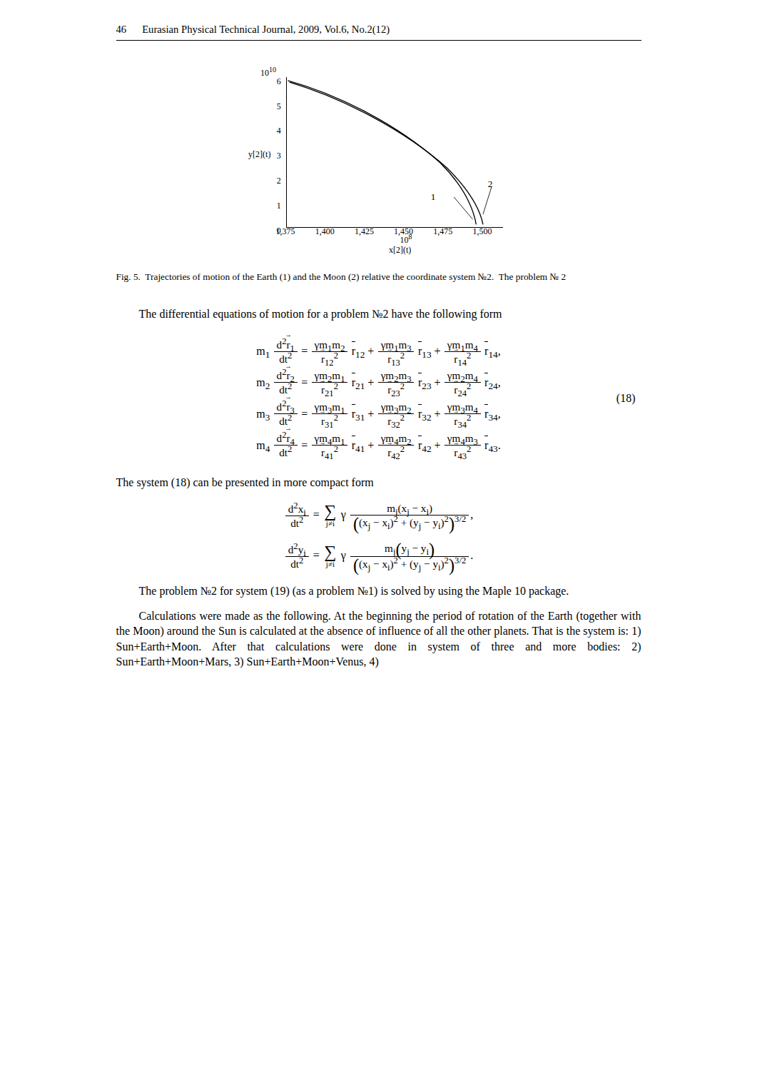46 Eurasian Physical Technical Journal, 2009, Vol.6, No.2(12)
1010 y[2](t)
6 5 4 3 2 1 0 1,375 1,400 1,425 1,450 1,475 1,500 108 x[2](t) 1 2
Fig. 5. Trajectories of motion of the Earth (1) and the Moon (2) relative the coordinate system №2. The problem № 2
The differential equations of motion for a problem №2 have the following form
| m 1 | d 2 r 1 dt 2 | = | γm 1 m 2 r 12 2 | r 12 + | γm 1 m 3 r 13 2 | r 13 + | γm 1 m 4 r 14 2 | r 14 , |
| m 2 | d 2 r 2 dt 2 | = | γm 2 m 1 r 21 2 | r 21 + | γm 2 m 3 r 23 2 | r 23 + | γm 2 m 4 r 24 2 | r 24 , |
| m 3 | d 2 r 3 dt 2 | = | γm 3 m 1 r 31 2 | r 31 + | γm 3 m 2 r 32 2 | r 32 + | γm 3 m 4 r 34 2 | r 34 , |
| m 4 | d 2 r 4 dt 2 | = | γm 4 m 1 r 41 2 | r 41 + | γm 4 m 2 r 42 2 | r 42 + | γm 4 m 3 r 43 2 | r 43 . |
(18)
The system (18) can be presented in more compact form
d2xi dt2 = ∑j≠i γ mj(xj − xi) ((xj − xi)2 + (yj − yi)2)3/2 ,
d2yi dt2 = ∑j≠i γ mj(yj − yi) ((xj − xi)2 + (yj − yi)2)3/2 .
The problem №2 for system (19) (as a problem №1) is solved by using the Maple 10 package.
Calculations were made as the following. At the beginning the period of rotation of the Earth (together with the Moon) around the Sun is calculated at the absence of influence of all the other planets. That is the system is: 1) Sun+Earth+Moon. After that calculations were done in system of three and more bodies: 2) Sun+Earth+Moon+Mars, 3) Sun+Earth+Moon+Venus, 4)